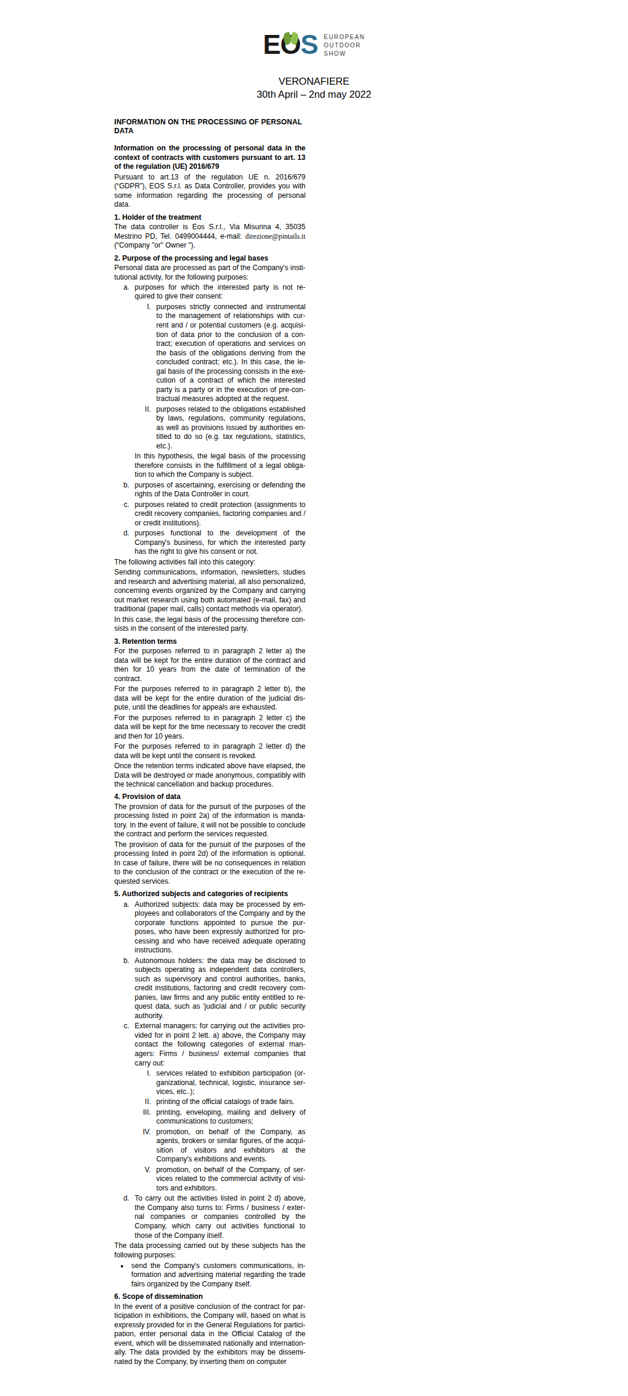E OS
European
Outdoor
Show
VERONAFIERE
30th April – 2nd may 2022
INFORMATION ON THE PROCESSING OF PERSONAL DATA
Information on the processing of personal data in the context of contracts with customers pursuant to art. 13 of the regulation (UE) 2016/679
Pursuant to art.13 of the regulation UE n. 2016/679 (“GDPR”), EOS S.r.l. as Data Controller, provides you with some information regarding the processing of personal data.
1. Holder of the treatment
The data controller is Eos S.r.l., Via Misurina 4, 35035 Mestrino PD, Tel. 0499004444, e-mail: direzione@pintails.it (“Company "or" Owner ").
2. Purpose of the processing and legal bases
Personal data are processed as part of the Company's institutional activity, for the following purposes:
purposes for which the interested party is not required to give their consent:
purposes strictly connected and instrumental to the management of relationships with current and / or potential customers (e.g. acquisition of data prior to the conclusion of a contract; execution of operations and services on the basis of the obligations deriving from the concluded contract; etc.). In this case, the legal basis of the processing consists in the execution of a contract of which the interested party is a party or in the execution of pre-contractual measures adopted at the request.
purposes related to the obligations established by laws, regulations, community regulations, as well as provisions issued by authorities entitled to do so (e.g. tax regulations, statistics, etc.).
In this hypothesis, the legal basis of the processing therefore consists in the fulfillment of a legal obligation to which the Company is subject.
purposes of ascertaining, exercising or defending the rights of the Data Controller in court.
purposes related to credit protection (assignments to credit recovery companies, factoring companies and / or credit institutions).
purposes functional to the development of the Company's business, for which the interested party has the right to give his consent or not.
The following activities fall into this category:
Sending communications, information, newsletters, studies and research and advertising material, all also personalized, concerning events organized by the Company and carrying out market research using both automated (e-mail, fax) and traditional (paper mail, calls) contact methods via operator).
In this case, the legal basis of the processing therefore consists in the consent of the interested party.
3. Retention terms
For the purposes referred to in paragraph 2 letter a) the data will be kept for the entire duration of the contract and then for 10 years from the date of termination of the contract.
For the purposes referred to in paragraph 2 letter b), the data will be kept for the entire duration of the judicial dispute, until the deadlines for appeals are exhausted.
For the purposes referred to in paragraph 2 letter c) the data will be kept for the time necessary to recover the credit and then for 10 years.
For the purposes referred to in paragraph 2 letter d) the data will be kept until the consent is revoked.
Once the retention terms indicated above have elapsed, the Data will be destroyed or made anonymous, compatibly with the technical cancellation and backup procedures.
4. Provision of data
The provision of data for the pursuit of the purposes of the processing listed in point 2a) of the information is mandatory. In the event of failure, it will not be possible to conclude the contract and perform the services requested.
The provision of data for the pursuit of the purposes of the processing listed in point 2d) of the information is optional. In case of failure, there will be no consequences in relation to the conclusion of the contract or the execution of the requested services.
5. Authorized subjects and categories of recipients
Authorized subjects: data may be processed by employees and collaborators of the Company and by the corporate functions appointed to pursue the purposes, who have been expressly authorized for processing and who have received adequate operating instructions.
Autonomous holders: the data may be disclosed to subjects operating as independent data controllers, such as supervisory and control authorities, banks, credit institutions, factoring and credit recovery companies, law firms and any public entity entitled to request data, such as 'judicial and / or public security authority.
External managers: for carrying out the activities provided for in point 2 lett. a) above, the Company may contact the following categories of external managers: Firms / business/ external companies that carry out:
services related to exhibition participation (organizational, technical, logistic, insurance services, etc..);
printing of the official catalogs of trade fairs.
printing, enveloping, mailing and delivery of communications to customers;
promotion, on behalf of the Company, as agents, brokers or similar figures, of the acquisition of visitors and exhibitors at the Company's exhibitions and events.
promotion, on behalf of the Company, of services related to the commercial activity of visitors and exhibitors.
To carry out the activities listed in point 2 d) above, the Company also turns to: Firms / business / external companies or companies controlled by the Company, which carry out activities functional to those of the Company itself.
The data processing carried out by these subjects has the following purposes:
send the Company's customers communications, information and advertising material regarding the trade fairs organized by the Company itself.
6. Scope of dissemination
In the event of a positive conclusion of the contract for participation in exhibitions, the Company will, based on what is expressly provided for in the General Regulations for participation, enter personal data in the Official Catalog of the event, which will be disseminated nationally and internationally. The data provided by the exhibitors may be disseminated by the Company, by inserting them on computer